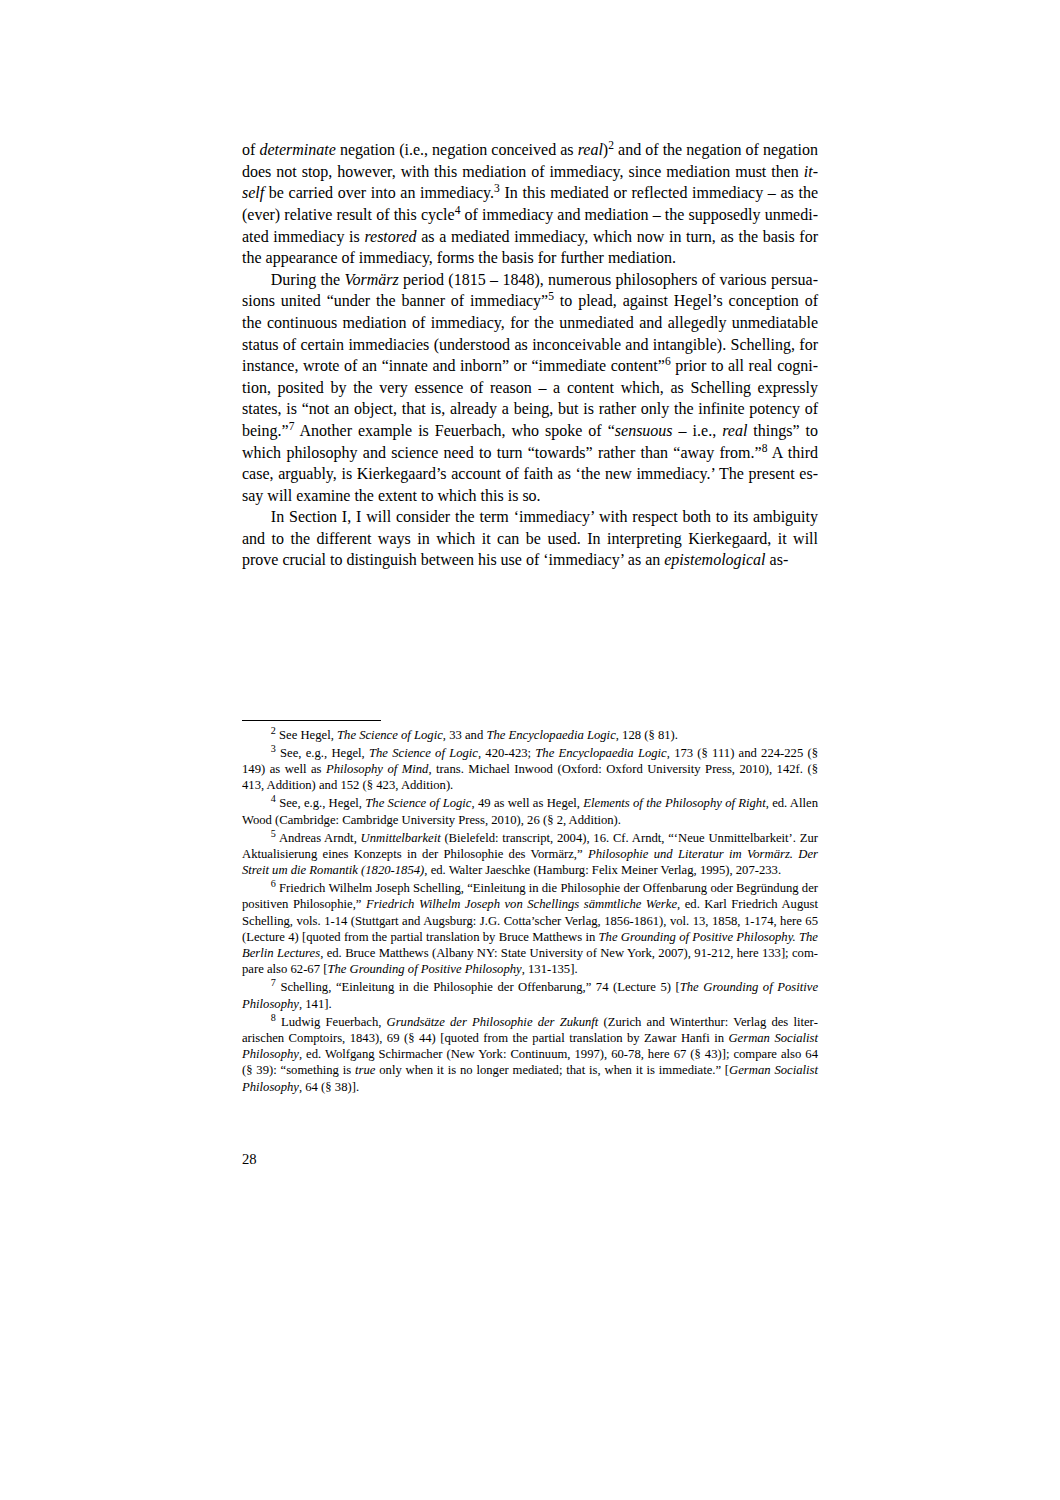of determinate negation (i.e., negation conceived as real)2 and of the negation of negation does not stop, however, with this mediation of immediacy, since mediation must then itself be carried over into an immediacy.3 In this mediated or reflected immediacy – as the (ever) relative result of this cycle4 of immediacy and mediation – the supposedly unmediated immediacy is restored as a mediated immediacy, which now in turn, as the basis for the appearance of immediacy, forms the basis for further mediation.
During the Vormärz period (1815 – 1848), numerous philosophers of various persuasions united “under the banner of immediacy”5 to plead, against Hegel’s conception of the continuous mediation of immediacy, for the unmediated and allegedly unmediatable status of certain immediacies (understood as inconceivable and intangible). Schelling, for instance, wrote of an “innate and inborn” or “immediate content”6 prior to all real cognition, posited by the very essence of reason – a content which, as Schelling expressly states, is “not an object, that is, already a being, but is rather only the infinite potency of being.”7 Another example is Feuerbach, who spoke of “sensuous – i.e., real things” to which philosophy and science need to turn “towards” rather than “away from.”8 A third case, arguably, is Kierkegaard’s account of faith as ‘the new immediacy.’ The present essay will examine the extent to which this is so.
In Section I, I will consider the term ‘immediacy’ with respect both to its ambiguity and to the different ways in which it can be used. In interpreting Kierkegaard, it will prove crucial to distinguish between his use of ‘immediacy’ as an epistemological as-
2 See Hegel, The Science of Logic, 33 and The Encyclopaedia Logic, 128 (§ 81).
3 See, e.g., Hegel, The Science of Logic, 420-423; The Encyclopaedia Logic, 173 (§ 111) and 224-225 (§ 149) as well as Philosophy of Mind, trans. Michael Inwood (Oxford: Oxford University Press, 2010), 142f. (§ 413, Addition) and 152 (§ 423, Addition).
4 See, e.g., Hegel, The Science of Logic, 49 as well as Hegel, Elements of the Philosophy of Right, ed. Allen Wood (Cambridge: Cambridge University Press, 2010), 26 (§ 2, Addition).
5 Andreas Arndt, Unmittelbarkeit (Bielefeld: transcript, 2004), 16. Cf. Arndt, “‘Neue Unmittelbarkeit’. Zur Aktualisierung eines Konzepts in der Philosophie des Vormärz,” Philosophie und Literatur im Vormärz. Der Streit um die Romantik (1820-1854), ed. Walter Jaeschke (Hamburg: Felix Meiner Verlag, 1995), 207-233.
6 Friedrich Wilhelm Joseph Schelling, “Einleitung in die Philosophie der Offenbarung oder Begründung der positiven Philosophie,” Friedrich Wilhelm Joseph von Schellings sämmtliche Werke, ed. Karl Friedrich August Schelling, vols. 1-14 (Stuttgart and Augsburg: J.G. Cotta’scher Verlag, 1856-1861), vol. 13, 1858, 1-174, here 65 (Lecture 4) [quoted from the partial translation by Bruce Matthews in The Grounding of Positive Philosophy. The Berlin Lectures, ed. Bruce Matthews (Albany NY: State University of New York, 2007), 91-212, here 133]; compare also 62-67 [The Grounding of Positive Philosophy, 131-135].
7 Schelling, “Einleitung in die Philosophie der Offenbarung,” 74 (Lecture 5) [The Grounding of Positive Philosophy, 141].
8 Ludwig Feuerbach, Grundsätze der Philosophie der Zukunft (Zurich and Winterthur: Verlag des literarischen Comptoirs, 1843), 69 (§ 44) [quoted from the partial translation by Zawar Hanfi in German Socialist Philosophy, ed. Wolfgang Schirmacher (New York: Continuum, 1997), 60-78, here 67 (§ 43)]; compare also 64 (§ 39): “something is true only when it is no longer mediated; that is, when it is immediate.” [German Socialist Philosophy, 64 (§ 38)].
28